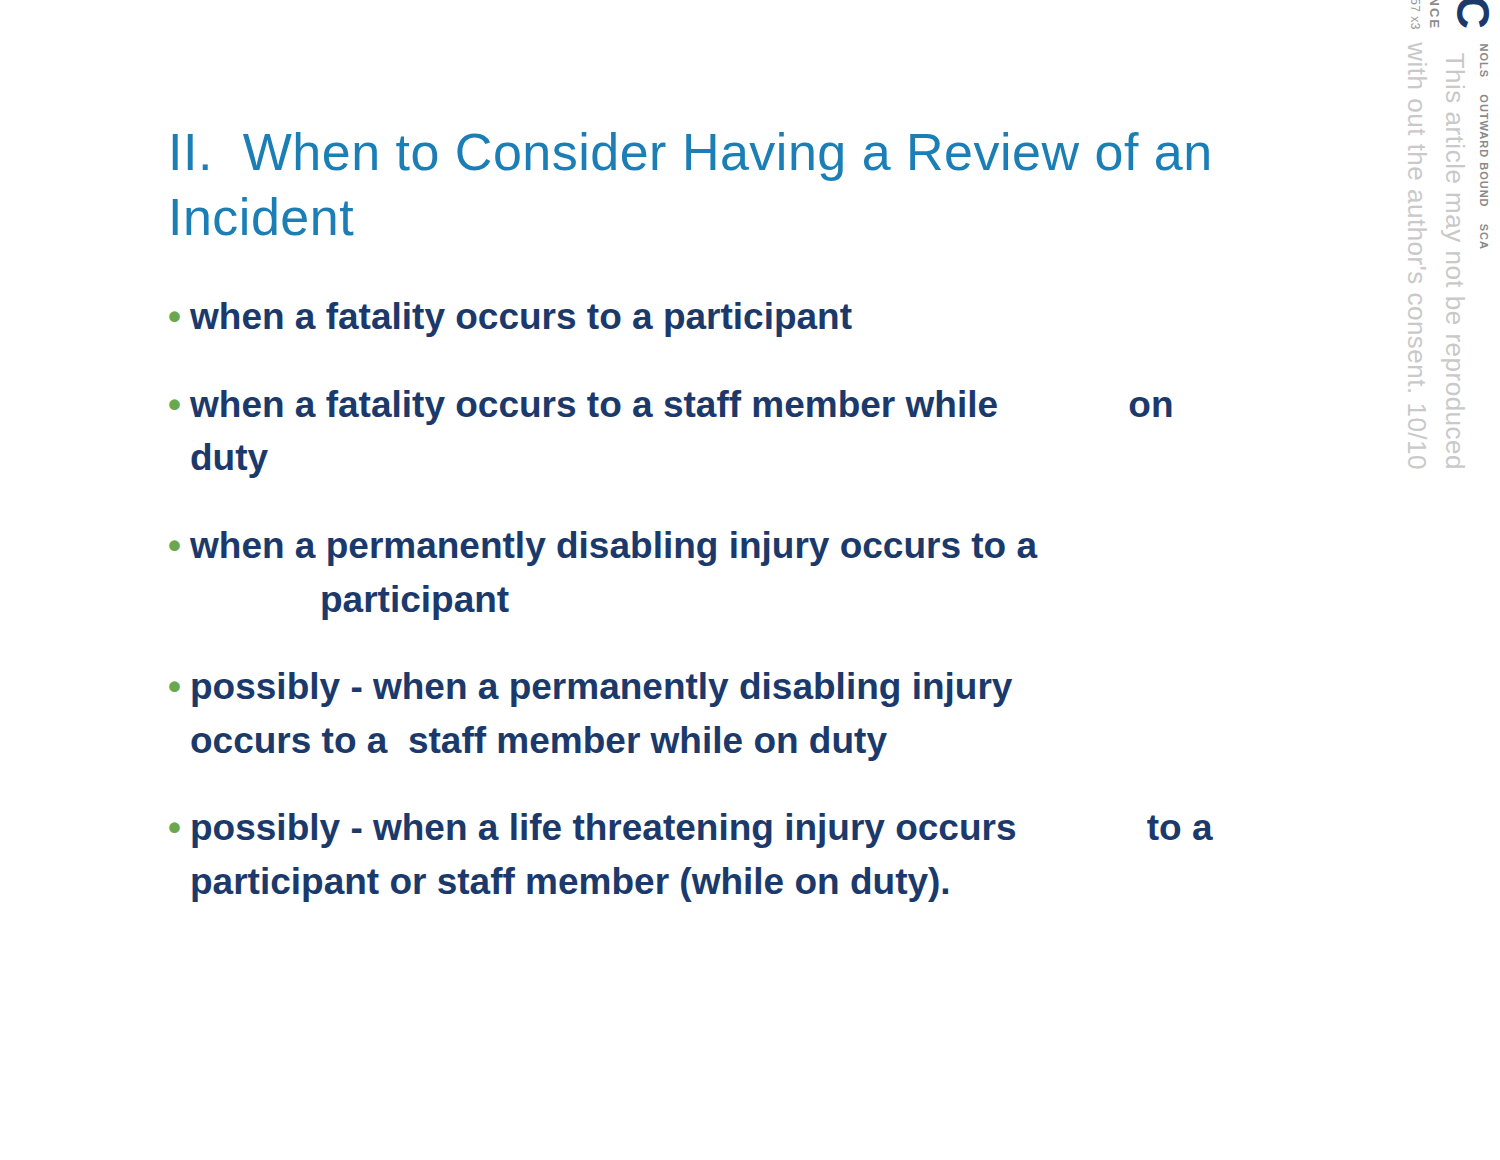II. When to Consider Having a Review of an Incident
when a fatality occurs to a participant
when a fatality occurs to a staff member while on duty
when a permanently disabling injury occurs to a
participant
possibly - when a permanently disabling injury occurs to a staff member while on duty
possibly - when a life threatening injury occurs to a participant or staff member (while on duty).
WRMC
WILDERNESS RISK MANAGEMENT CONFERENCE
www.nols.edu/wrmc | (800) 710-6657 x3
NOLS OUTWARD BOUND SCA
This article may not be reproduced
with out the author's consent. 10/10